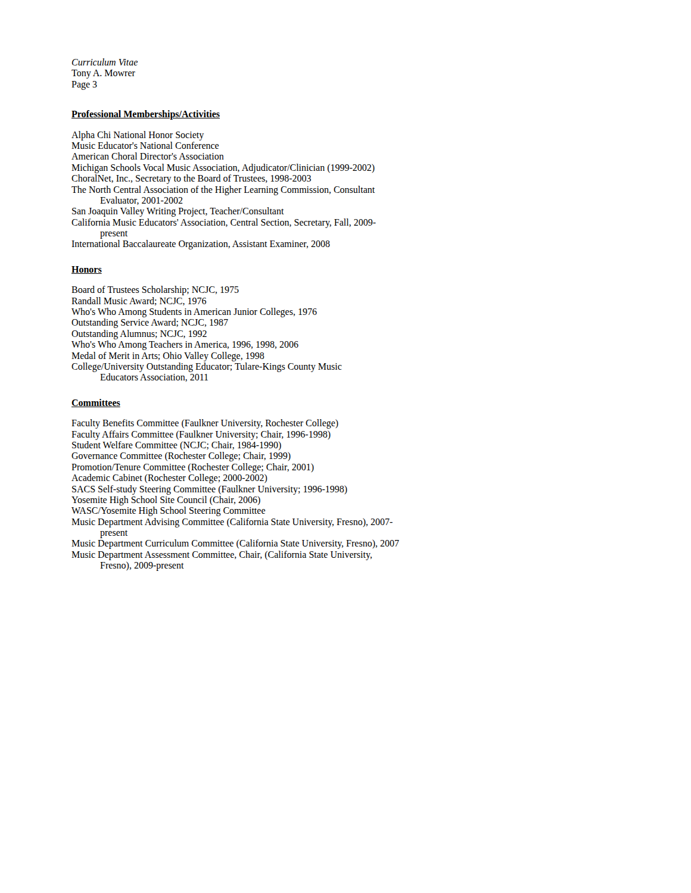Curriculum Vitae
Tony A. Mowrer
Page 3
Professional Memberships/Activities
Alpha Chi National Honor Society
Music Educator's National Conference
American Choral Director's Association
Michigan Schools Vocal Music Association, Adjudicator/Clinician (1999-2002)
ChoralNet, Inc., Secretary to the Board of Trustees, 1998-2003
The North Central Association of the Higher Learning Commission, Consultant
Evaluator, 2001-2002
San Joaquin Valley Writing Project, Teacher/Consultant
California Music Educators' Association, Central Section, Secretary, Fall, 2009-
present
International Baccalaureate Organization, Assistant Examiner, 2008
Honors
Board of Trustees Scholarship; NCJC, 1975
Randall Music Award; NCJC, 1976
Who's Who Among Students in American Junior Colleges, 1976
Outstanding Service Award; NCJC, 1987
Outstanding Alumnus; NCJC, 1992
Who's Who Among Teachers in America, 1996, 1998, 2006
Medal of Merit in Arts; Ohio Valley College, 1998
College/University Outstanding Educator; Tulare-Kings County Music
Educators Association, 2011
Committees
Faculty Benefits Committee (Faulkner University, Rochester College)
Faculty Affairs Committee (Faulkner University; Chair, 1996-1998)
Student Welfare Committee (NCJC; Chair, 1984-1990)
Governance Committee (Rochester College; Chair, 1999)
Promotion/Tenure Committee (Rochester College; Chair, 2001)
Academic Cabinet (Rochester College; 2000-2002)
SACS Self-study Steering Committee (Faulkner University; 1996-1998)
Yosemite High School Site Council (Chair, 2006)
WASC/Yosemite High School Steering Committee
Music Department Advising Committee (California State University, Fresno), 2007-
present
Music Department Curriculum Committee (California State University, Fresno), 2007
Music Department Assessment Committee, Chair, (California State University,
Fresno), 2009-present